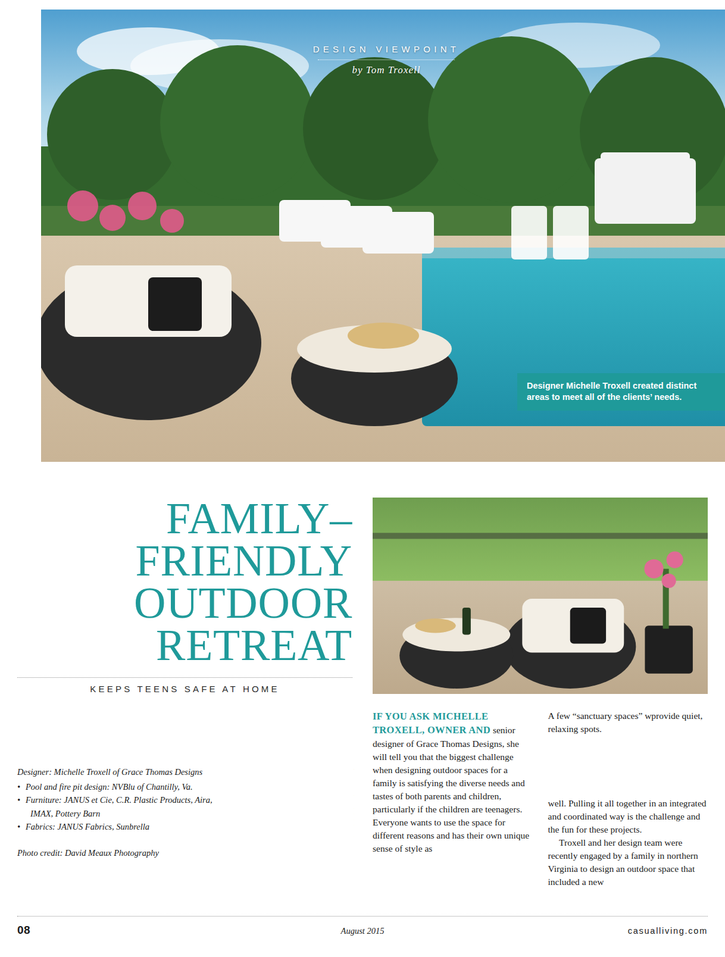Design Viewpoint
by Tom Troxell
Designer Michelle Troxell created distinct areas to meet all of the clients’ needs.
FAMILY– FRIENDLY OUTDOOR RETREAT
Keeps teens safe at home
Designer: Michelle Troxell of Grace Thomas Designs
Pool and fire pit design: NVBlu of Chantilly, Va.
Furniture: JANUS et Cie, C.R. Plastic Products, Aira,IMAX, Pottery Barn
Fabrics: JANUS Fabrics, Sunbrella
Photo credit: David Meaux Photography
If you ask Michelle Troxell, owner and senior designer of Grace Thomas Designs, she will tell you that the biggest challenge when designing outdoor spaces for a family is satisfying the diverse needs and tastes of both parents and children, particularly if the children are teenagers. Everyone wants to use the space for different reasons and has their own unique sense of style as
A few “sanctuary spaces” wprovide quiet, relaxing spots.
well. Pulling it all together in an integrated and coordinated way is the challenge and the fun for these projects.
Troxell and her design team were recently engaged by a family in northern Virginia to design an outdoor space that included a new
08
August 2015
casualliving.com